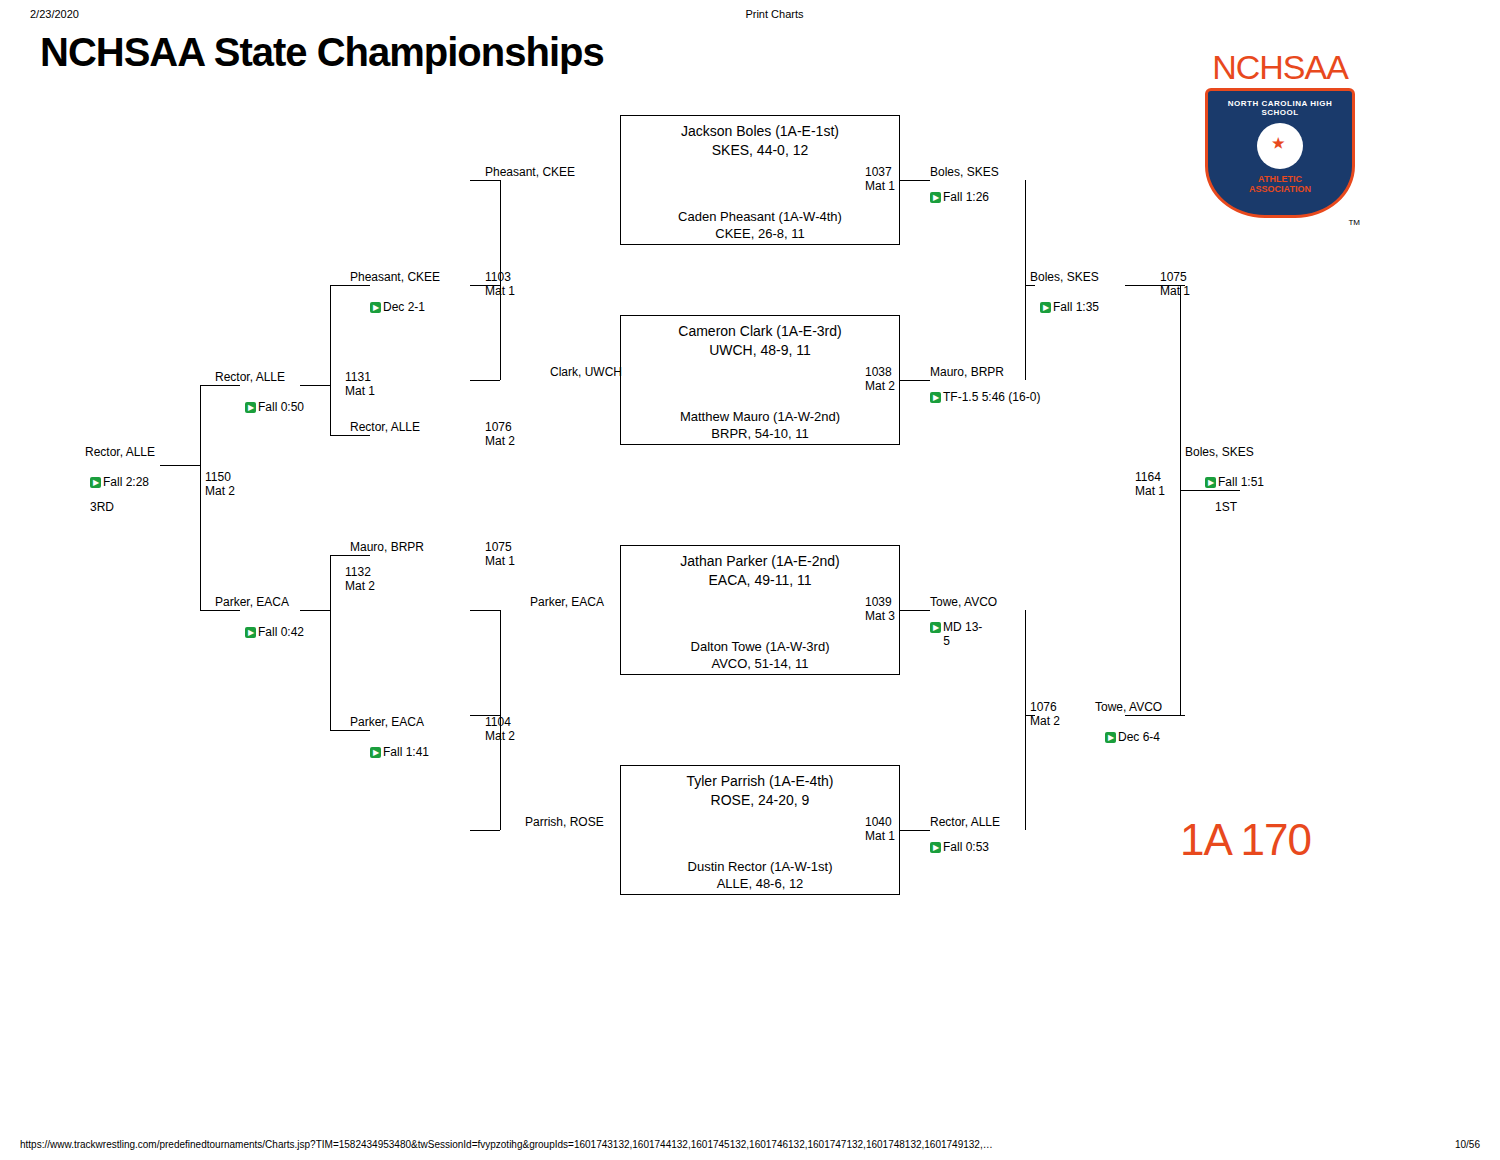2/23/2020 Print Charts
NCHSAA State Championships
NCHSAA
NORTH CAROLINA HIGH SCHOOL
ATHLETIC
ASSOCIATION
TM
Jackson Boles (1A-E-1st)
SKES, 44-0, 12
Caden Pheasant (1A-W-4th)
CKEE, 26-8, 11
Pheasant, CKEE
1037
Mat 1
Boles, SKES
▶Fall 1:26
Cameron Clark (1A-E-3rd)
UWCH, 48-9, 11
Matthew Mauro (1A-W-2nd)
BRPR, 54-10, 11
Clark, UWCH
1038
Mat 2
Mauro, BRPR
▶TF-1.5 5:46 (16-0)
Jathan Parker (1A-E-2nd)
EACA, 49-11, 11
Dalton Towe (1A-W-3rd)
AVCO, 51-14, 11
Parker, EACA
1039
Mat 3
Towe, AVCO
▶MD 13-
5
Tyler Parrish (1A-E-4th)
ROSE, 24-20, 9
Dustin Rector (1A-W-1st)
ALLE, 48-6, 12
Parrish, ROSE
1040
Mat 1
Rector, ALLE
▶Fall 0:53
Pheasant, CKEE
1103
Mat 1
▶Dec 2-1
Rector, ALLE
1076
Mat 2
Rector, ALLE
1131
Mat 1
▶Fall 0:50
Rector, ALLE
1150
Mat 2
▶Fall 2:28
3RD
Parker, EACA
1132
Mat 2
▶Fall 0:42
Mauro, BRPR
1075
Mat 1
Parker, EACA
1104
Mat 2
▶Fall 1:41
Boles, SKES
1075
Mat 1
▶Fall 1:35
1076
Mat 2
Towe, AVCO
▶Dec 6-4
Boles, SKES
1164
Mat 1
▶Fall 1:51
1ST
1A 170
https://www.trackwrestling.com/predefinedtournaments/Charts.jsp?TIM=1582434953480&twSessionId=fvypzotihg&groupIds=1601743132,1601744132,1601745132,1601746132,1601747132,1601748132,1601749132,… 10/56